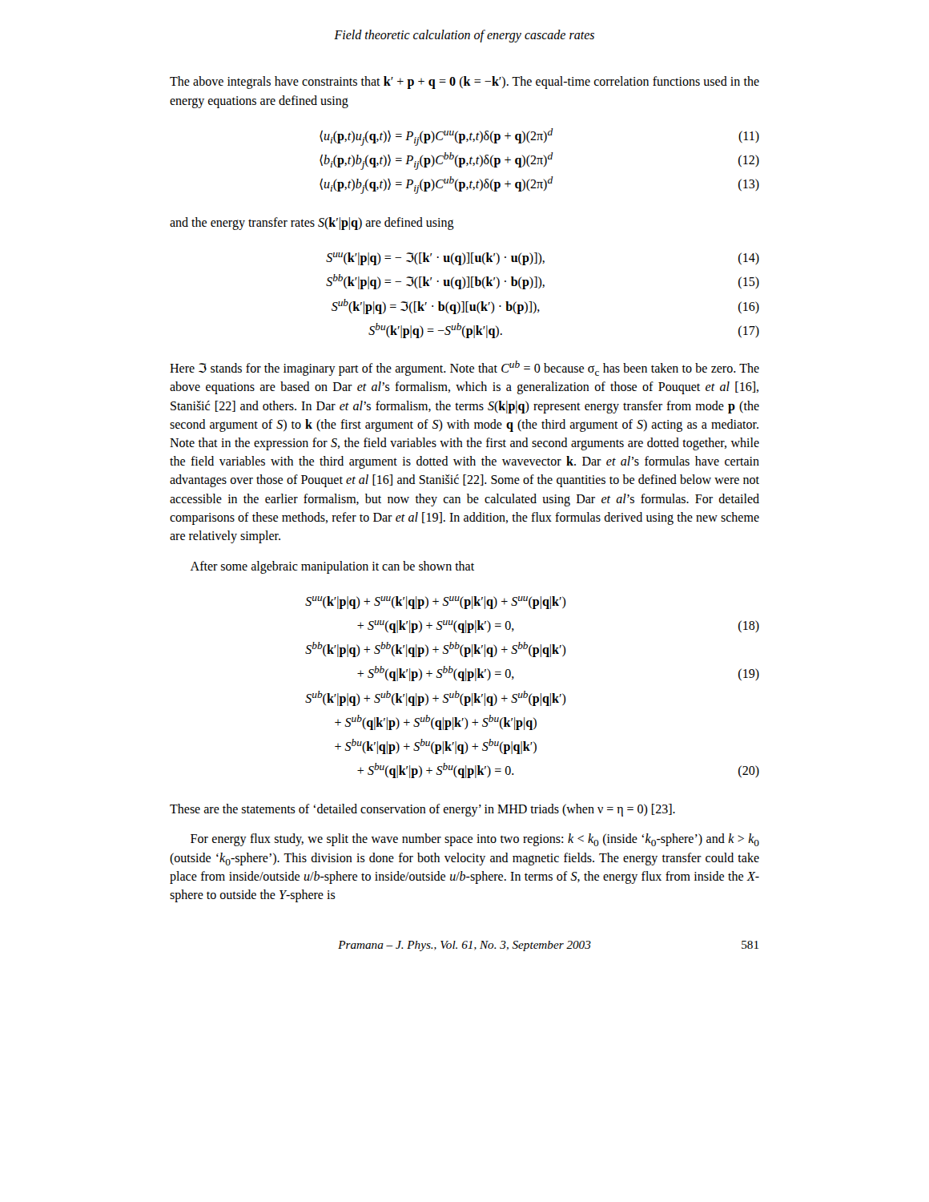Field theoretic calculation of energy cascade rates
The above integrals have constraints that k′ + p + q = 0 (k = −k′). The equal-time correlation functions used in the energy equations are defined using
| ⟨ u i ( p , t ) u j ( q , t )⟩ = P ij ( p ) C uu ( p , t , t )δ( p + q )(2π) d | (11) |
| ⟨ b i ( p , t ) b j ( q , t )⟩ = P ij ( p ) C bb ( p , t , t )δ( p + q )(2π) d | (12) |
| ⟨ u i ( p , t ) b j ( q , t )⟩ = P ij ( p ) C ub ( p , t , t )δ( p + q )(2π) d | (13) |
and the energy transfer rates S(k′|p|q) are defined using
| S uu ( k ′/ p / q ) = − ℑ([ k ′ · u ( q )][ u ( k ′) · u ( p )]), | (14) |
| S bb ( k ′/ p / q ) = − ℑ([ k ′ · u ( q )][ b ( k ′) · b ( p )]), | (15) |
| S ub ( k ′/ p / q ) = ℑ([ k ′ · b ( q )][ u ( k ′) · b ( p )]), | (16) |
| S bu ( k ′/ p / q ) = − S ub ( p / k ′/ q ). | (17) |
Here ℑ stands for the imaginary part of the argument. Note that Cub = 0 because σc has been taken to be zero. The above equations are based on Dar et al’s formalism, which is a generalization of those of Pouquet et al [16], Stanišić [22] and others. In Dar et al’s formalism, the terms S(k|p|q) represent energy transfer from mode p (the second argument of S) to k (the first argument of S) with mode q (the third argument of S) acting as a mediator. Note that in the expression for S, the field variables with the first and second arguments are dotted together, while the field variables with the third argument is dotted with the wavevector k. Dar et al’s formulas have certain advantages over those of Pouquet et al [16] and Stanišić [22]. Some of the quantities to be defined below were not accessible in the earlier formalism, but now they can be calculated using Dar et al’s formulas. For detailed comparisons of these methods, refer to Dar et al [19]. In addition, the flux formulas derived using the new scheme are relatively simpler.
After some algebraic manipulation it can be shown that
| S uu ( k ′/ p / q ) + S uu ( k ′/ q / p ) + S uu ( p / k ′/ q ) + S uu ( p / q / k ′) | |
| + S uu ( q / k ′/ p ) + S uu ( q / p / k ′) = 0, | (18) |
| S bb ( k ′/ p / q ) + S bb ( k ′/ q / p ) + S bb ( p / k ′/ q ) + S bb ( p / q / k ′) | |
| + S bb ( q / k ′/ p ) + S bb ( q / p / k ′) = 0, | (19) |
| S ub ( k ′/ p / q ) + S ub ( k ′/ q / p ) + S ub ( p / k ′/ q ) + S ub ( p / q / k ′) | |
| + S ub ( q / k ′/ p ) + S ub ( q / p / k ′) + S bu ( k ′/ p / q ) | |
| + S bu ( k ′/ q / p ) + S bu ( p / k ′/ q ) + S bu ( p / q / k ′) | |
| + S bu ( q / k ′/ p ) + S bu ( q / p / k ′) = 0. | (20) |
These are the statements of ‘detailed conservation of energy’ in MHD triads (when ν = η = 0) [23].
For energy flux study, we split the wave number space into two regions: k < k0 (inside ‘k0-sphere’) and k > k0 (outside ‘k0-sphere’). This division is done for both velocity and magnetic fields. The energy transfer could take place from inside/outside u/b-sphere to inside/outside u/b-sphere. In terms of S, the energy flux from inside the X-sphere to outside the Y-sphere is
Pramana – J. Phys., Vol. 61, No. 3, September 2003 581